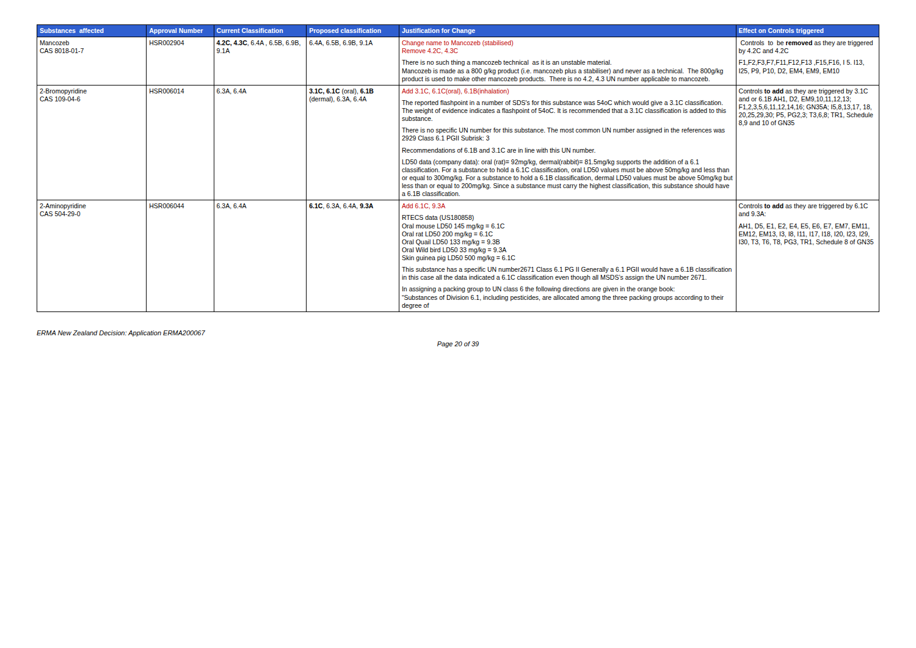| Substances affected | Approval Number | Current Classification | Proposed classification | Justification for Change | Effect on Controls triggered |
| --- | --- | --- | --- | --- | --- |
| Mancozeb CAS 8018-01-7 | HSR002904 | 4.2C, 4.3C , 6.4A , 6.5B, 6.9B, 9.1A | 6.4A, 6.5B, 6.9B, 9.1A | Change name to Mancozeb (stabilised) Remove 4.2C, 4.3C There is no such thing a mancozeb technical as it is an unstable material. Mancozeb is made as a 800 g/kg product (i.e. mancozeb plus a stabiliser) and never as a technical. The 800g/kg product is used to make other mancozeb products. There is no 4.2, 4.3 UN number applicable to mancozeb. | Controls to be removed as they are triggered by 4.2C and 4.2C F1,F2,F3,F7,F11,F12,F13 ,F15,F16, I 5. I13, I25, P9, P10, D2, EM4, EM9, EM10 |
| 2-Bromopyridine CAS 109-04-6 | HSR006014 | 6.3A, 6.4A | 3.1C, 6.1C (oral), 6.1B (dermal), 6.3A, 6.4A | Add 3.1C, 6.1C(oral), 6.1B(inhalation) The reported flashpoint in a number of SDS's for this substance was 54oC which would give a 3.1C classification. The weight of evidence indicates a flashpoint of 54oC. It is recommended that a 3.1C classification is added to this substance. There is no specific UN number for this substance. The most common UN number assigned in the references was 2929 Class 6.1 PGII Subrisk: 3 Recommendations of 6.1B and 3.1C are in line with this UN number. LD50 data (company data): oral (rat)= 92mg/kg, dermal(rabbit)= 81.5mg/kg supports the addition of a 6.1 classification. For a substance to hold a 6.1C classification, oral LD50 values must be above 50mg/kg and less than or equal to 300mg/kg. For a substance to hold a 6.1B classification, dermal LD50 values must be above 50mg/kg but less than or equal to 200mg/kg. Since a substance must carry the highest classification, this substance should have a 6.1B classification. | Controls to add as they are triggered by 3.1C and or 6.1B AH1, D2, EM9,10,11,12,13; F1,2,3,5,6,11,12,14,16; GN35A; I5,8,13,17, 18, 20,25,29,30; P5, PG2,3; T3,6,8; TR1, Schedule 8,9 and 10 of GN35 |
| 2-Aminopyridine CAS 504-29-0 | HSR006044 | 6.3A, 6.4A | 6.1C , 6.3A, 6.4A, 9.3A | Add 6.1C, 9.3A RTECS data (US180858) Oral mouse LD50 145 mg/kg = 6.1C Oral rat LD50 200 mg/kg = 6.1C Oral Quail LD50 133 mg/kg = 9.3B Oral Wild bird LD50 33 mg/kg = 9.3A Skin guinea pig LD50 500 mg/kg = 6.1C This substance has a specific UN number2671 Class 6.1 PG II Generally a 6.1 PGII would have a 6.1B classification in this case all the data indicated a 6.1C classification even though all MSDS’s assign the UN number 2671. In assigning a packing group to UN class 6 the following directions are given in the orange book: “Substances of Division 6.1, including pesticides, are allocated among the three packing groups according to their degree of | Controls to add as they are triggered by 6.1C and 9.3A: AH1, D5, E1, E2, E4, E5, E6, E7, EM7, EM11, EM12, EM13, I3, I8, I11, I17, I18, I20, I23, I29, I30, T3, T6, T8, PG3, TR1, Schedule 8 of GN35 |
ERMA New Zealand Decision: Application ERMA200067
Page 20 of 39